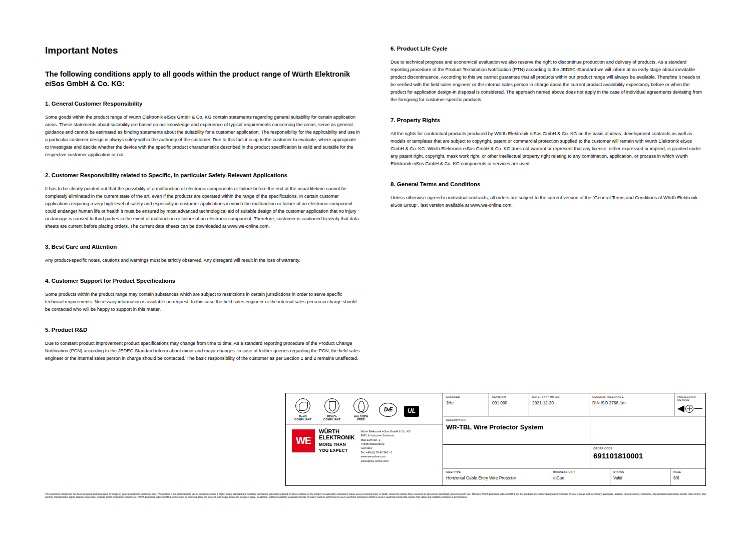Important Notes
The following conditions apply to all goods within the product range of Würth Elektronik eiSos GmbH & Co. KG:
1. General Customer Responsibility
Some goods within the product range of Würth Elektronik eiSos GmbH & Co. KG contain statements regarding general suitability for certain application areas. These statements about suitability are based on our knowledge and experience of typical requirements concerning the areas, serve as general guidance and cannot be estimated as binding statements about the suitability for a customer application. The responsibility for the applicability and use in a particular customer design is always solely within the authority of the customer. Due to this fact it is up to the customer to evaluate, where appropriate to investigate and decide whether the device with the specific product characteristics described in the product specification is valid and suitable for the respective customer application or not.
2. Customer Responsibility related to Specific, in particular Safety-Relevant Applications
It has to be clearly pointed out that the possibility of a malfunction of electronic components or failure before the end of the usual lifetime cannot be completely eliminated in the current state of the art, even if the products are operated within the range of the specifications. In certain customer applications requiring a very high level of safety and especially in customer applications in which the malfunction or failure of an electronic component could endanger human life or health it must be ensured by most advanced technological aid of suitable design of the customer application that no injury or damage is caused to third parties in the event of malfunction or failure of an electronic component. Therefore, customer is cautioned to verify that data sheets are current before placing orders. The current data sheets can be downloaded at www.we-online.com.
3. Best Care and Attention
Any product-specific notes, cautions and warnings must be strictly observed. Any disregard will result in the loss of warranty.
4. Customer Support for Product Specifications
Some products within the product range may contain substances which are subject to restrictions in certain jurisdictions in order to serve specific technical requirements. Necessary information is available on request. In this case the field sales engineer or the internal sales person in charge should be contacted who will be happy to support in this matter.
5. Product R&D
Due to constant product improvement product specifications may change from time to time. As a standard reporting procedure of the Product Change Notification (PCN) according to the JEDEC-Standard inform about minor and major changes. In case of further queries regarding the PCN, the field sales engineer or the internal sales person in charge should be contacted. The basic responsibility of the customer as per Section 1 and 2 remains unaffected.
6. Product Life Cycle
Due to technical progress and economical evaluation we also reserve the right to discontinue production and delivery of products. As a standard reporting procedure of the Product Termination Notification (PTN) according to the JEDEC-Standard we will inform at an early stage about inevitable product discontinuance. According to this we cannot guarantee that all products within our product range will always be available. Therefore it needs to be verified with the field sales engineer or the internal sales person in charge about the current product availability expectancy before or when the product for application design-in disposal is considered. The approach named above does not apply in the case of individual agreements deviating from the foregoing for customer-specific products.
7. Property Rights
All the rights for contractual products produced by Würth Elektronik eiSos GmbH & Co. KG on the basis of ideas, development contracts as well as models or templates that are subject to copyright, patent or commercial protection supplied to the customer will remain with Würth Elektronik eiSos GmbH & Co. KG. Würth Elektronik eiSos GmbH & Co. KG does not warrant or represent that any license, either expressed or implied, is granted under any patent right, copyright, mask work right, or other intellectual property right relating to any combination, application, or process in which Würth Elektronik eiSos GmbH & Co. KG components or services are used.
8. General Terms and Conditions
Unless otherwise agreed in individual contracts, all orders are subject to the current version of the “General Terms and Conditions of Würth Elektronik eiSos Group”, last version available at www.we-online.com.
RoHS
COMPLIANT
REACh
COMPLIANT
HALOGEN
FREE
DVE
UL
WE
WÜRTH
ELEKTRONIK
MORE THAN
YOU EXPECT
Würth Elektronik eiSos GmbH & Co. KG
EMC & Inductive Solutions
Max-Eyth-Str. 1
74638 Waldenburg
Germany
Tel. +49 (0) 79 42 945 - 0
www.we-online.com
eiSos@we-online.com
CHECKED
JHe
REVISION
001.000
DATE (YYYY-MM-DD)
2021-12-20
GENERAL TOLERANCE
DIN ISO 2768-1m
PROJECTION
METHOD
DESCRIPTION
WR-TBL Wire Protector System
ORDER CODE
691101810001
SIZE/TYPE
Horizontal Cable Entry Wire Protector
BUSINESS UNIT
eiCan
STATUS
Valid
PAGE
6/6
This electronic component has been designed and developed for usage in general electronic equipment only. This product is not authorized for use in equipment where a higher safety standard and reliability standard is especially required or where a failure of the product is reasonably expected to cause severe personal injury or death, unless the parties have executed an agreement specifically governing such use. Moreover Würth Elektronik eiSos GmbH & Co. KG products are neither designed nor intended for use in areas such as military, aerospace, aviation, nuclear control, submarine, transportation (automotive control, train control, ship control), transportation signal, disaster prevention, medical, public information network etc.. Würth Elektronik eiSos GmbH & Co KG must be informed about the intent of such usage before the design-in stage. In addition, sufficient reliability evaluation checks for safety must be performed on every electronic component which is used in electrical circuits that require high safety and reliability functions or performance.